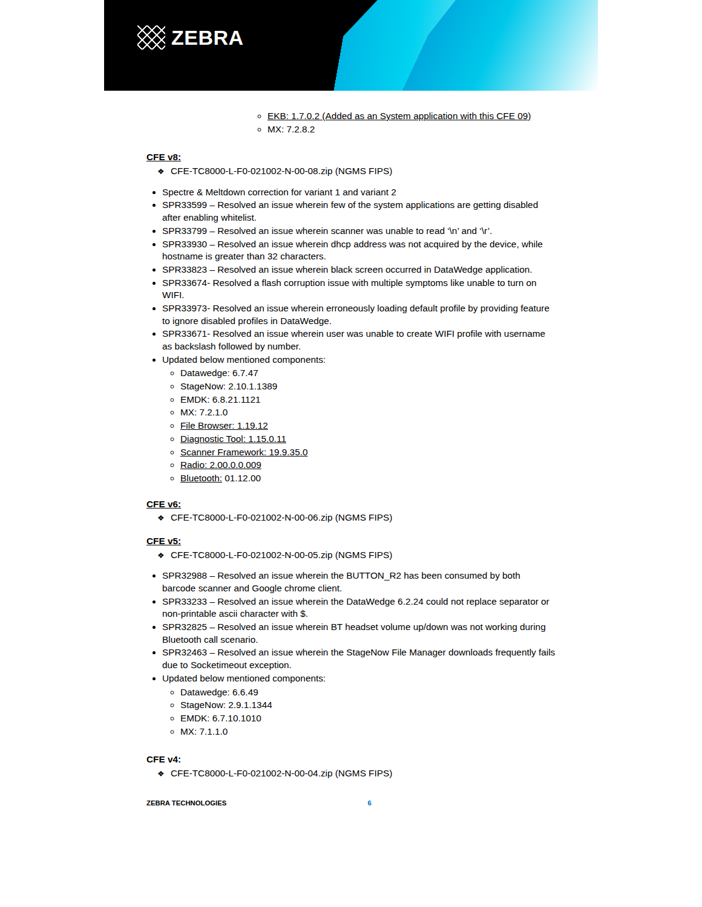ZEBRA
EKB: 1.7.0.2 (Added as an System application with this CFE 09)
MX: 7.2.8.2
CFE v8:
CFE-TC8000-L-F0-021002-N-00-08.zip (NGMS FIPS)
Spectre & Meltdown correction for variant 1 and variant 2
SPR33599 – Resolved an issue wherein few of the system applications are getting disabled after enabling whitelist.
SPR33799 – Resolved an issue wherein scanner was unable to read ‘\n’ and ‘\r’.
SPR33930 – Resolved an issue wherein dhcp address was not acquired by the device, while hostname is greater than 32 characters.
SPR33823 – Resolved an issue wherein black screen occurred in DataWedge application.
SPR33674- Resolved a flash corruption issue with multiple symptoms like unable to turn on WIFI.
SPR33973- Resolved an issue wherein erroneously loading default profile by providing feature to ignore disabled profiles in DataWedge.
SPR33671- Resolved an issue wherein user was unable to create WIFI profile with username as backslash followed by number.
Updated below mentioned components:
Datawedge: 6.7.47
StageNow: 2.10.1.1389
EMDK: 6.8.21.1121
MX: 7.2.1.0
File Browser: 1.19.12
Diagnostic Tool: 1.15.0.11
Scanner Framework: 19.9.35.0
Radio: 2.00.0.0.009
Bluetooth: 01.12.00
CFE v6:
CFE-TC8000-L-F0-021002-N-00-06.zip (NGMS FIPS)
CFE v5:
CFE-TC8000-L-F0-021002-N-00-05.zip (NGMS FIPS)
SPR32988 – Resolved an issue wherein the BUTTON_R2 has been consumed by both barcode scanner and Google chrome client.
SPR33233 – Resolved an issue wherein the DataWedge 6.2.24 could not replace separator or non-printable ascii character with $.
SPR32825 – Resolved an issue wherein BT headset volume up/down was not working during Bluetooth call scenario.
SPR32463 – Resolved an issue wherein the StageNow File Manager downloads frequently fails due to Socketimeout exception.
Updated below mentioned components:
Datawedge: 6.6.49
StageNow: 2.9.1.1344
EMDK: 6.7.10.1010
MX: 7.1.1.0
CFE v4:
CFE-TC8000-L-F0-021002-N-00-04.zip (NGMS FIPS)
ZEBRA TECHNOLOGIES 6